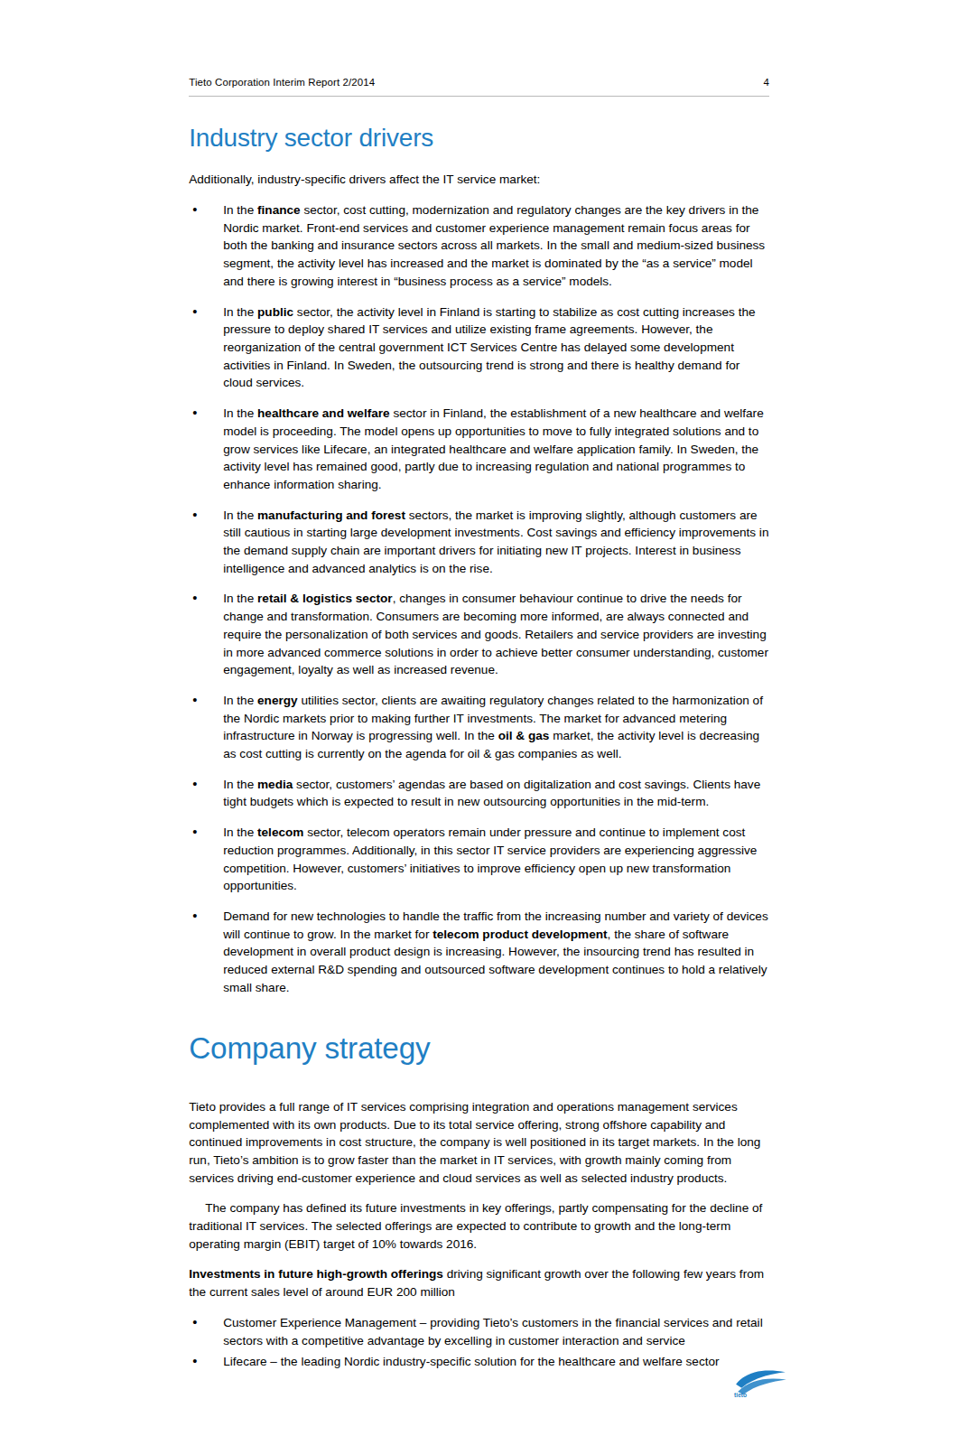Tieto Corporation Interim Report 2/2014
4
Industry sector drivers
Additionally, industry-specific drivers affect the IT service market:
In the finance sector, cost cutting, modernization and regulatory changes are the key drivers in the Nordic market. Front-end services and customer experience management remain focus areas for both the banking and insurance sectors across all markets. In the small and medium-sized business segment, the activity level has increased and the market is dominated by the “as a service” model and there is growing interest in “business process as a service” models.
In the public sector, the activity level in Finland is starting to stabilize as cost cutting increases the pressure to deploy shared IT services and utilize existing frame agreements. However, the reorganization of the central government ICT Services Centre has delayed some development activities in Finland. In Sweden, the outsourcing trend is strong and there is healthy demand for cloud services.
In the healthcare and welfare sector in Finland, the establishment of a new healthcare and welfare model is proceeding. The model opens up opportunities to move to fully integrated solutions and to grow services like Lifecare, an integrated healthcare and welfare application family. In Sweden, the activity level has remained good, partly due to increasing regulation and national programmes to enhance information sharing.
In the manufacturing and forest sectors, the market is improving slightly, although customers are still cautious in starting large development investments. Cost savings and efficiency improvements in the demand supply chain are important drivers for initiating new IT projects. Interest in business intelligence and advanced analytics is on the rise.
In the retail & logistics sector, changes in consumer behaviour continue to drive the needs for change and transformation. Consumers are becoming more informed, are always connected and require the personalization of both services and goods. Retailers and service providers are investing in more advanced commerce solutions in order to achieve better consumer understanding, customer engagement, loyalty as well as increased revenue.
In the energy utilities sector, clients are awaiting regulatory changes related to the harmonization of the Nordic markets prior to making further IT investments. The market for advanced metering infrastructure in Norway is progressing well. In the oil & gas market, the activity level is decreasing as cost cutting is currently on the agenda for oil & gas companies as well.
In the media sector, customers’ agendas are based on digitalization and cost savings. Clients have tight budgets which is expected to result in new outsourcing opportunities in the mid-term.
In the telecom sector, telecom operators remain under pressure and continue to implement cost reduction programmes. Additionally, in this sector IT service providers are experiencing aggressive competition. However, customers’ initiatives to improve efficiency open up new transformation opportunities.
Demand for new technologies to handle the traffic from the increasing number and variety of devices will continue to grow. In the market for telecom product development, the share of software development in overall product design is increasing. However, the insourcing trend has resulted in reduced external R&D spending and outsourced software development continues to hold a relatively small share.
Company strategy
Tieto provides a full range of IT services comprising integration and operations management services complemented with its own products. Due to its total service offering, strong offshore capability and continued improvements in cost structure, the company is well positioned in its target markets. In the long run, Tieto’s ambition is to grow faster than the market in IT services, with growth mainly coming from services driving end-customer experience and cloud services as well as selected industry products.
The company has defined its future investments in key offerings, partly compensating for the decline of traditional IT services. The selected offerings are expected to contribute to growth and the long-term operating margin (EBIT) target of 10% towards 2016.
Investments in future high-growth offerings driving significant growth over the following few years from the current sales level of around EUR 200 million
Customer Experience Management – providing Tieto’s customers in the financial services and retail sectors with a competitive advantage by excelling in customer interaction and service
Lifecare – the leading Nordic industry-specific solution for the healthcare and welfare sector
tieto